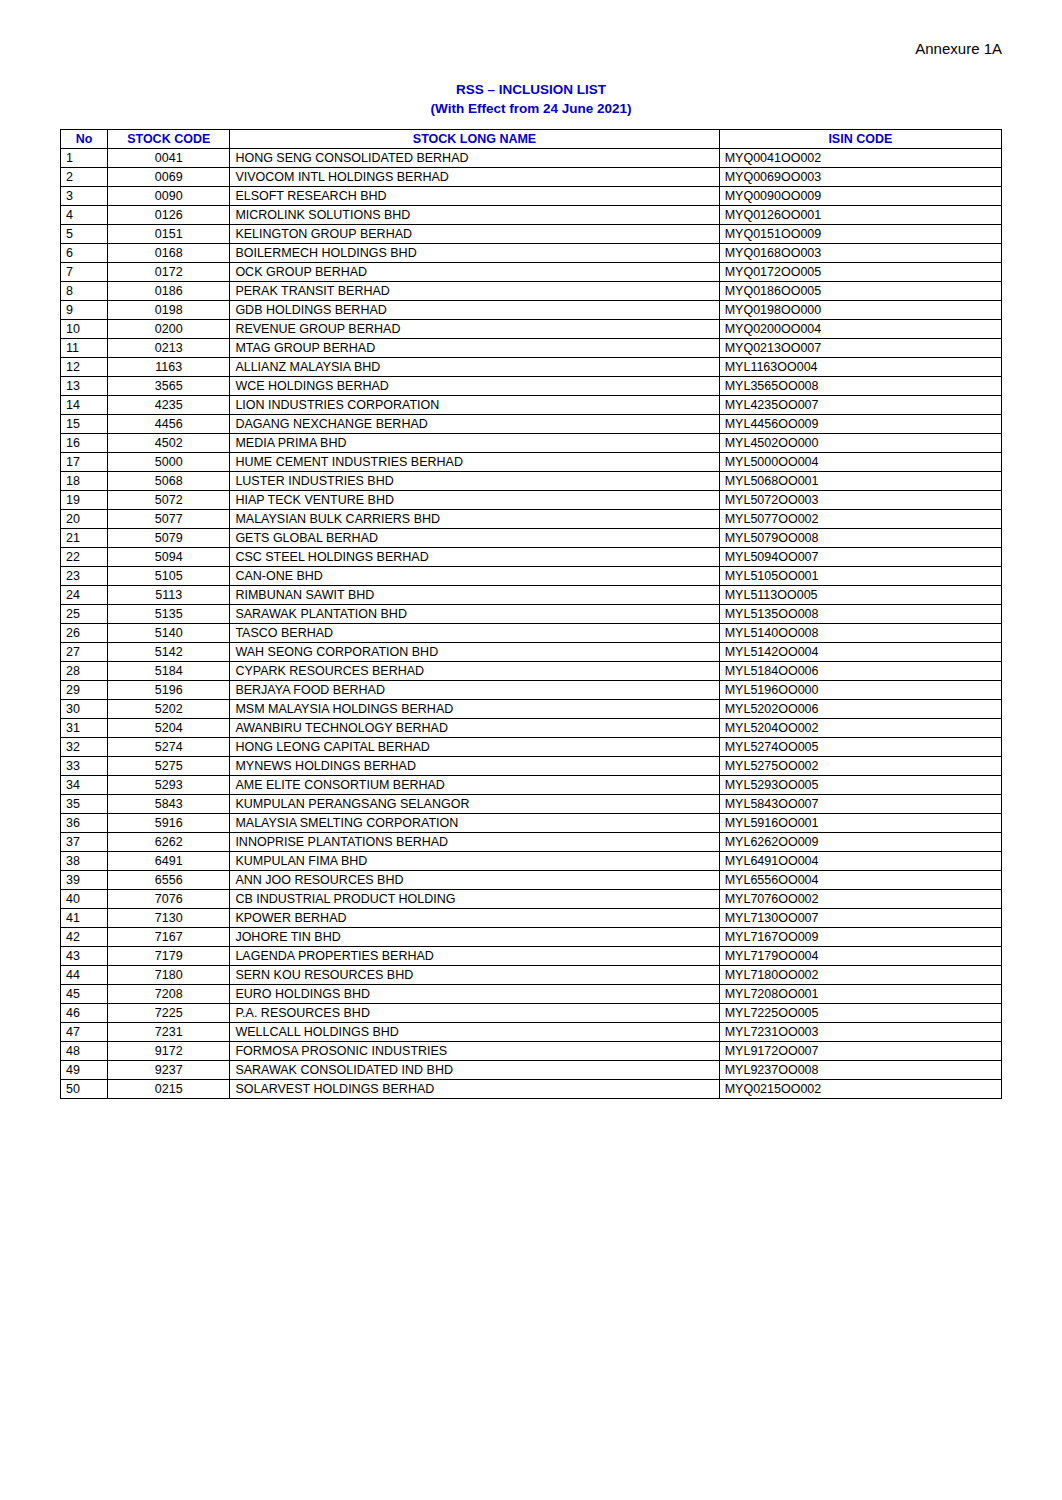Annexure 1A
RSS – INCLUSION LIST (With Effect from 24 June 2021)
| No | STOCK CODE | STOCK LONG NAME | ISIN CODE |
| --- | --- | --- | --- |
| 1 | 0041 | HONG SENG CONSOLIDATED BERHAD | MYQ0041OO002 |
| 2 | 0069 | VIVOCOM INTL HOLDINGS BERHAD | MYQ0069OO003 |
| 3 | 0090 | ELSOFT RESEARCH BHD | MYQ0090OO009 |
| 4 | 0126 | MICROLINK SOLUTIONS BHD | MYQ0126OO001 |
| 5 | 0151 | KELINGTON GROUP BERHAD | MYQ0151OO009 |
| 6 | 0168 | BOILERMECH HOLDINGS BHD | MYQ0168OO003 |
| 7 | 0172 | OCK GROUP BERHAD | MYQ0172OO005 |
| 8 | 0186 | PERAK TRANSIT BERHAD | MYQ0186OO005 |
| 9 | 0198 | GDB HOLDINGS BERHAD | MYQ0198OO000 |
| 10 | 0200 | REVENUE GROUP BERHAD | MYQ0200OO004 |
| 11 | 0213 | MTAG GROUP BERHAD | MYQ0213OO007 |
| 12 | 1163 | ALLIANZ MALAYSIA BHD | MYL1163OO004 |
| 13 | 3565 | WCE HOLDINGS BERHAD | MYL3565OO008 |
| 14 | 4235 | LION INDUSTRIES CORPORATION | MYL4235OO007 |
| 15 | 4456 | DAGANG NEXCHANGE BERHAD | MYL4456OO009 |
| 16 | 4502 | MEDIA PRIMA BHD | MYL4502OO000 |
| 17 | 5000 | HUME CEMENT INDUSTRIES BERHAD | MYL5000OO004 |
| 18 | 5068 | LUSTER INDUSTRIES BHD | MYL5068OO001 |
| 19 | 5072 | HIAP TECK VENTURE BHD | MYL5072OO003 |
| 20 | 5077 | MALAYSIAN BULK CARRIERS BHD | MYL5077OO002 |
| 21 | 5079 | GETS GLOBAL BERHAD | MYL5079OO008 |
| 22 | 5094 | CSC STEEL HOLDINGS BERHAD | MYL5094OO007 |
| 23 | 5105 | CAN-ONE BHD | MYL5105OO001 |
| 24 | 5113 | RIMBUNAN SAWIT BHD | MYL5113OO005 |
| 25 | 5135 | SARAWAK PLANTATION BHD | MYL5135OO008 |
| 26 | 5140 | TASCO BERHAD | MYL5140OO008 |
| 27 | 5142 | WAH SEONG CORPORATION BHD | MYL5142OO004 |
| 28 | 5184 | CYPARK RESOURCES BERHAD | MYL5184OO006 |
| 29 | 5196 | BERJAYA FOOD BERHAD | MYL5196OO000 |
| 30 | 5202 | MSM MALAYSIA HOLDINGS BERHAD | MYL5202OO006 |
| 31 | 5204 | AWANBIRU TECHNOLOGY BERHAD | MYL5204OO002 |
| 32 | 5274 | HONG LEONG CAPITAL BERHAD | MYL5274OO005 |
| 33 | 5275 | MYNEWS HOLDINGS BERHAD | MYL5275OO002 |
| 34 | 5293 | AME ELITE CONSORTIUM BERHAD | MYL5293OO005 |
| 35 | 5843 | KUMPULAN PERANGSANG SELANGOR | MYL5843OO007 |
| 36 | 5916 | MALAYSIA SMELTING CORPORATION | MYL5916OO001 |
| 37 | 6262 | INNOPRISE PLANTATIONS BERHAD | MYL6262OO009 |
| 38 | 6491 | KUMPULAN FIMA BHD | MYL6491OO004 |
| 39 | 6556 | ANN JOO RESOURCES BHD | MYL6556OO004 |
| 40 | 7076 | CB INDUSTRIAL PRODUCT HOLDING | MYL7076OO002 |
| 41 | 7130 | KPOWER BERHAD | MYL7130OO007 |
| 42 | 7167 | JOHORE TIN BHD | MYL7167OO009 |
| 43 | 7179 | LAGENDA PROPERTIES BERHAD | MYL7179OO004 |
| 44 | 7180 | SERN KOU RESOURCES BHD | MYL7180OO002 |
| 45 | 7208 | EURO HOLDINGS BHD | MYL7208OO001 |
| 46 | 7225 | P.A. RESOURCES BHD | MYL7225OO005 |
| 47 | 7231 | WELLCALL HOLDINGS BHD | MYL7231OO003 |
| 48 | 9172 | FORMOSA PROSONIC INDUSTRIES | MYL9172OO007 |
| 49 | 9237 | SARAWAK CONSOLIDATED IND BHD | MYL9237OO008 |
| 50 | 0215 | SOLARVEST HOLDINGS BERHAD | MYQ0215OO002 |